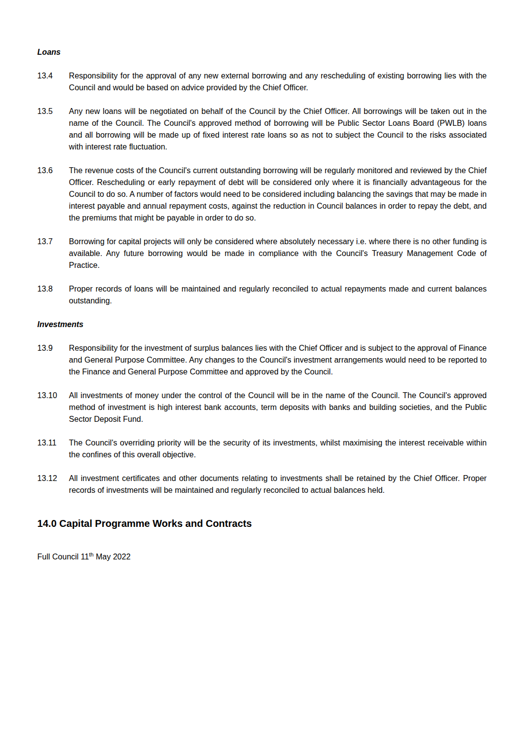Loans
13.4
Responsibility for the approval of any new external borrowing and any rescheduling of existing borrowing lies with the Council and would be based on advice provided by the Chief Officer.
13.5
Any new loans will be negotiated on behalf of the Council by the Chief Officer. All borrowings will be taken out in the name of the Council. The Council's approved method of borrowing will be Public Sector Loans Board (PWLB) loans and all borrowing will be made up of fixed interest rate loans so as not to subject the Council to the risks associated with interest rate fluctuation.
13.6
The revenue costs of the Council's current outstanding borrowing will be regularly monitored and reviewed by the Chief Officer. Rescheduling or early repayment of debt will be considered only where it is financially advantageous for the Council to do so. A number of factors would need to be considered including balancing the savings that may be made in interest payable and annual repayment costs, against the reduction in Council balances in order to repay the debt, and the premiums that might be payable in order to do so.
13.7
Borrowing for capital projects will only be considered where absolutely necessary i.e. where there is no other funding is available. Any future borrowing would be made in compliance with the Council's Treasury Management Code of Practice.
13.8
Proper records of loans will be maintained and regularly reconciled to actual repayments made and current balances outstanding.
Investments
13.9
Responsibility for the investment of surplus balances lies with the Chief Officer and is subject to the approval of Finance and General Purpose Committee. Any changes to the Council's investment arrangements would need to be reported to the Finance and General Purpose Committee and approved by the Council.
13.10
All investments of money under the control of the Council will be in the name of the Council. The Council's approved method of investment is high interest bank accounts, term deposits with banks and building societies, and the Public Sector Deposit Fund.
13.11
The Council's overriding priority will be the security of its investments, whilst maximising the interest receivable within the confines of this overall objective.
13.12
All investment certificates and other documents relating to investments shall be retained by the Chief Officer. Proper records of investments will be maintained and regularly reconciled to actual balances held.
14.0 Capital Programme Works and Contracts
Full Council 11th May 2022